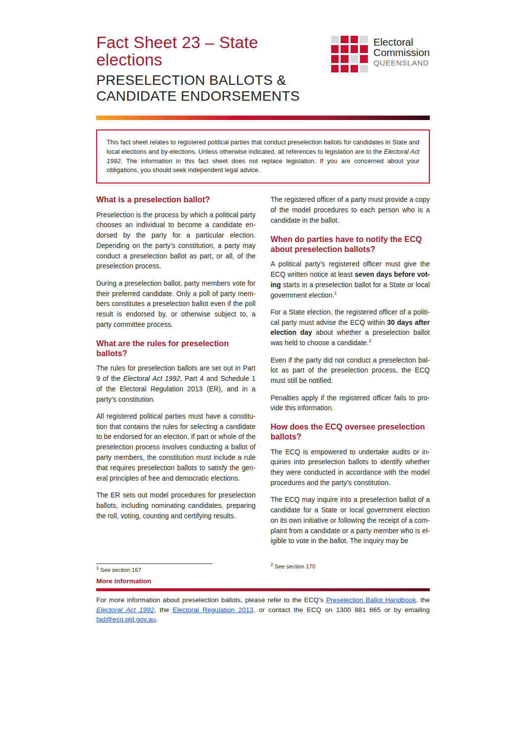Fact Sheet 23 – State elections
Preselection ballots &
candidate endorsements
Electoral Commission QUEENSLAND
This fact sheet relates to registered political parties that conduct preselection ballots for candidates in State and local elections and by-elections. Unless otherwise indicated, all references to legislation are to the Electoral Act 1992. The information in this fact sheet does not replace legislation. If you are concerned about your obligations, you should seek independent legal advice.
What is a preselection ballot?
Preselection is the process by which a political party chooses an individual to become a candidate endorsed by the party for a particular election. Depending on the party’s constitution, a party may conduct a preselection ballot as part, or all, of the preselection process.
During a preselection ballot, party members vote for their preferred candidate. Only a poll of party members constitutes a preselection ballot even if the poll result is endorsed by, or otherwise subject to, a party committee process.
What are the rules for preselection ballots?
The rules for preselection ballots are set out in Part 9 of the Electoral Act 1992, Part 4 and Schedule 1 of the Electoral Regulation 2013 (ER), and in a party’s constitution.
All registered political parties must have a constitution that contains the rules for selecting a candidate to be endorsed for an election. If part or whole of the preselection process involves conducting a ballot of party members, the constitution must include a rule that requires preselection ballots to satisfy the general principles of free and democratic elections.
The ER sets out model procedures for preselection ballots, including nominating candidates, preparing the roll, voting, counting and certifying results.
The registered officer of a party must provide a copy of the model procedures to each person who is a candidate in the ballot.
When do parties have to notify the ECQ about preselection ballots?
A political party’s registered officer must give the ECQ written notice at least seven days before voting starts in a preselection ballot for a State or local government election.1
For a State election, the registered officer of a political party must advise the ECQ within 30 days after election day about whether a preselection ballot was held to choose a candidate.2
Even if the party did not conduct a preselection ballot as part of the preselection process, the ECQ must still be notified.
Penalties apply if the registered officer fails to provide this information.
How does the ECQ oversee preselection ballots?
The ECQ is empowered to undertake audits or inquiries into preselection ballots to identify whether they were conducted in accordance with the model procedures and the party’s constitution.
The ECQ may inquire into a preselection ballot of a candidate for a State or local government election on its own initiative or following the receipt of a complaint from a candidate or a party member who is eligible to vote in the ballot. The inquiry may be
1 See section 167
2 See section 170
More information
For more information about preselection ballots, please refer to the ECQ’s Preselection Ballot Handbook, the Electoral Act 1992, the Electoral Regulation 2013, or contact the ECQ on 1300 881 665 or by emailing fad@ecq.qld.gov.au.